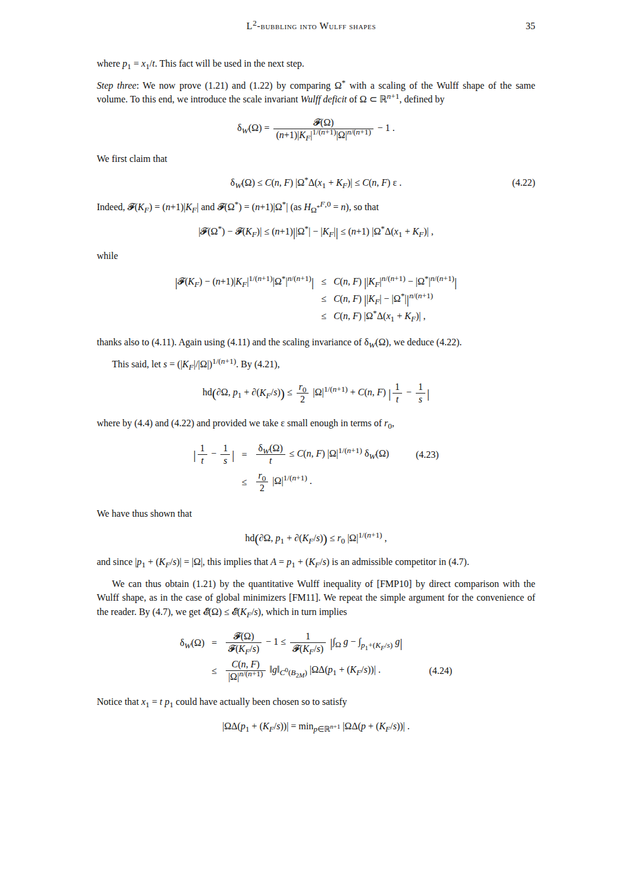L2-bubbling into Wulff shapes 35
where p1 = x1/t. This fact will be used in the next step.
Step three: We now prove (1.21) and (1.22) by comparing Ω* with a scaling of the Wulff shape of the same volume. To this end, we introduce the scale invariant Wulff deficit of Ω ⊂ ℝn+1, defined by
δW(Ω) = 𝓕(Ω) (n+1)|KF|1/(n+1)|Ω|n/(n+1) − 1 .
We first claim that
δW(Ω) ≤ C(n, F) |Ω*Δ(x1 + KF)| ≤ C(n, F) ε .
(4.22)
Indeed, 𝓕(KF) = (n+1)|KF| and 𝓕(Ω*) = (n+1)|Ω*| (as HΩ*F,0 = n), so that
|𝓕(Ω*) − 𝓕(KF)| ≤ (n+1)||Ω*| − |KF|| ≤ (n+1) |Ω*Δ(x1 + KF)| ,
while
| / 𝓕( K F ) − ( n +1)/ K F / 1/( n +1) /Ω * / n /( n +1) / | ≤ | C ( n , F ) / / K F / n /( n +1) − /Ω * / n /( n +1) / |
| | ≤ | C ( n , F ) / / K F / − /Ω * / / n /( n +1) |
| | ≤ | C ( n , F ) /Ω * Δ( x 1 + K F )/ , |
thanks also to (4.11). Again using (4.11) and the scaling invariance of δW(Ω), we deduce (4.22).
This said, let s = (|KF|/|Ω|)1/(n+1). By (4.21),
hd(∂Ω, p1 + ∂(KF/s)) ≤ r02 |Ω|1/(n+1) + C(n, F) |1 t − 1 s|
where by (4.4) and (4.22) and provided we take ε small enough in terms of r0,
| / 1 t − 1 s / | = | δ W (Ω) t ≤ C ( n , F ) /Ω/ 1/( n +1) δ W (Ω) | (4.23) |
| | ≤ | r 0 2 /Ω/ 1/( n +1) . | |
We have thus shown that
hd(∂Ω, p1 + ∂(KF/s)) ≤ r0 |Ω|1/(n+1) ,
and since |p1 + (KF/s)| = |Ω|, this implies that A = p1 + (KF/s) is an admissible competitor in (4.7).
We can thus obtain (1.21) by the quantitative Wulff inequality of [FMP10] by direct comparison with the Wulff shape, as in the case of global minimizers [FM11]. We repeat the simple argument for the convenience of the reader. By (4.7), we get 𝓔(Ω) ≤ 𝓔(KF/s), which in turn implies
| δ W (Ω) | = | 𝓕(Ω) 𝓕( K F / s ) − 1 ≤ 1 𝓕( K F / s ) / ∫ Ω g − ∫ p 1 +( K F / s ) g / | |
| | ≤ | C ( n , F ) /Ω/ n /( n +1) ‖ g ‖ C 0 ( B 2 M ) /ΩΔ( p 1 + ( K F / s ))/ . | (4.24) |
Notice that x1 = t p1 could have actually been chosen so to satisfy
|ΩΔ(p1 + (KF/s))| = minp∈ℝn+1 |ΩΔ(p + (KF/s))| .